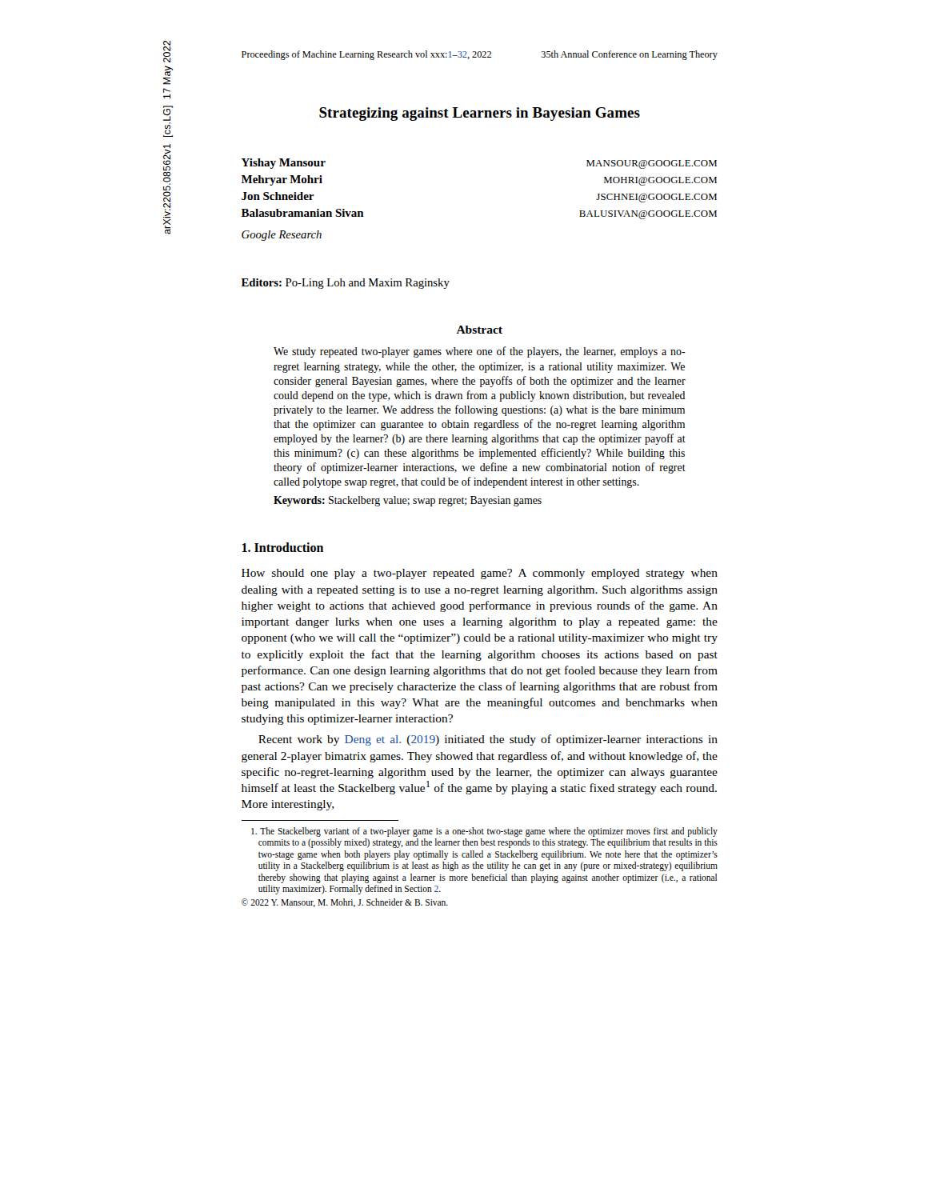arXiv:2205.08562v1 [cs.LG] 17 May 2022
Proceedings of Machine Learning Research vol xxx:1–32, 2022
35th Annual Conference on Learning Theory
Strategizing against Learners in Bayesian Games
| Yishay Mansour | MANSOUR@GOOGLE.COM |
| Mehryar Mohri | MOHRI@GOOGLE.COM |
| Jon Schneider | JSCHNEI@GOOGLE.COM |
| Balasubramanian Sivan | BALUSIVAN@GOOGLE.COM |
Google Research
Editors: Po-Ling Loh and Maxim Raginsky
Abstract
We study repeated two-player games where one of the players, the learner, employs a no-regret learning strategy, while the other, the optimizer, is a rational utility maximizer. We consider general Bayesian games, where the payoffs of both the optimizer and the learner could depend on the type, which is drawn from a publicly known distribution, but revealed privately to the learner. We address the following questions: (a) what is the bare minimum that the optimizer can guarantee to obtain regardless of the no-regret learning algorithm employed by the learner? (b) are there learning algorithms that cap the optimizer payoff at this minimum? (c) can these algorithms be implemented efficiently? While building this theory of optimizer-learner interactions, we define a new combinatorial notion of regret called polytope swap regret, that could be of independent interest in other settings.
Keywords: Stackelberg value; swap regret; Bayesian games
1. Introduction
How should one play a two-player repeated game? A commonly employed strategy when dealing with a repeated setting is to use a no-regret learning algorithm. Such algorithms assign higher weight to actions that achieved good performance in previous rounds of the game. An important danger lurks when one uses a learning algorithm to play a repeated game: the opponent (who we will call the “optimizer”) could be a rational utility-maximizer who might try to explicitly exploit the fact that the learning algorithm chooses its actions based on past performance. Can one design learning algorithms that do not get fooled because they learn from past actions? Can we precisely characterize the class of learning algorithms that are robust from being manipulated in this way? What are the meaningful outcomes and benchmarks when studying this optimizer-learner interaction?
Recent work by Deng et al. (2019) initiated the study of optimizer-learner interactions in general 2-player bimatrix games. They showed that regardless of, and without knowledge of, the specific no-regret-learning algorithm used by the learner, the optimizer can always guarantee himself at least the Stackelberg value1 of the game by playing a static fixed strategy each round. More interestingly,
1. The Stackelberg variant of a two-player game is a one-shot two-stage game where the optimizer moves first and publicly commits to a (possibly mixed) strategy, and the learner then best responds to this strategy. The equilibrium that results in this two-stage game when both players play optimally is called a Stackelberg equilibrium. We note here that the optimizer’s utility in a Stackelberg equilibrium is at least as high as the utility he can get in any (pure or mixed-strategy) equilibrium thereby showing that playing against a learner is more beneficial than playing against another optimizer (i.e., a rational utility maximizer). Formally defined in Section 2.
© 2022 Y. Mansour, M. Mohri, J. Schneider & B. Sivan.